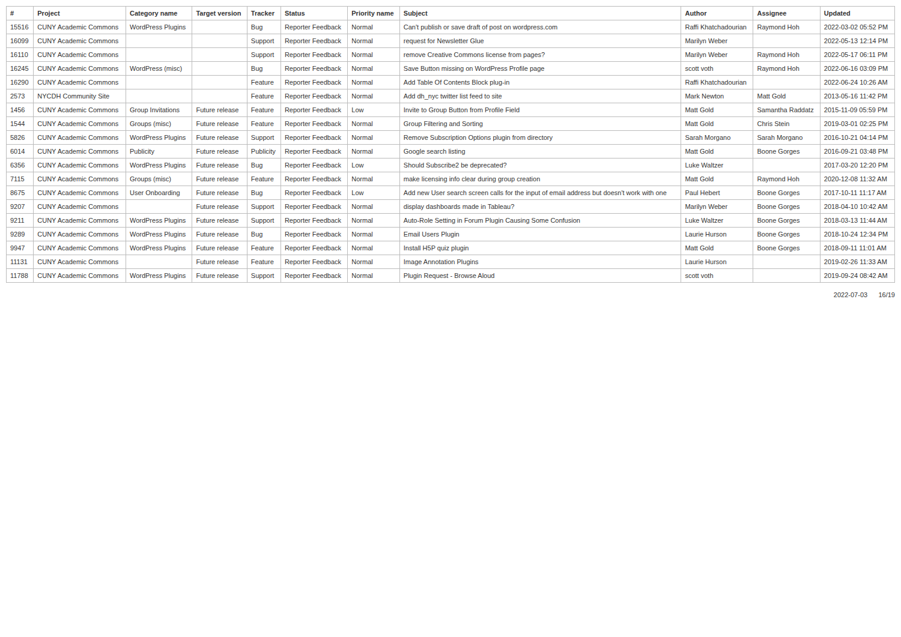Redmine issue listing
| # | Project | Category name | Target version | Tracker | Status | Priority name | Subject | Author | Assignee | Updated |
| --- | --- | --- | --- | --- | --- | --- | --- | --- | --- | --- |
| 15516 | CUNY Academic Commons | WordPress Plugins | | Bug | Reporter Feedback | Normal | Can't publish or save draft of post on wordpress.com | Raffi Khatchadourian | Raymond Hoh | 2022-03-02 05:52 PM |
| 16099 | CUNY Academic Commons | | | Support | Reporter Feedback | Normal | request for Newsletter Glue | Marilyn Weber | | 2022-05-13 12:14 PM |
| 16110 | CUNY Academic Commons | | | Support | Reporter Feedback | Normal | remove Creative Commons license from pages? | Marilyn Weber | Raymond Hoh | 2022-05-17 06:11 PM |
| 16245 | CUNY Academic Commons | WordPress (misc) | | Bug | Reporter Feedback | Normal | Save Button missing on WordPress Profile page | scott voth | Raymond Hoh | 2022-06-16 03:09 PM |
| 16290 | CUNY Academic Commons | | | Feature | Reporter Feedback | Normal | Add Table Of Contents Block plug-in | Raffi Khatchadourian | | 2022-06-24 10:26 AM |
| 2573 | NYCDH Community Site | | | Feature | Reporter Feedback | Normal | Add dh_nyc twitter list feed to site | Mark Newton | Matt Gold | 2013-05-16 11:42 PM |
| 1456 | CUNY Academic Commons | Group Invitations | Future release | Feature | Reporter Feedback | Low | Invite to Group Button from Profile Field | Matt Gold | Samantha Raddatz | 2015-11-09 05:59 PM |
| 1544 | CUNY Academic Commons | Groups (misc) | Future release | Feature | Reporter Feedback | Normal | Group Filtering and Sorting | Matt Gold | Chris Stein | 2019-03-01 02:25 PM |
| 5826 | CUNY Academic Commons | WordPress Plugins | Future release | Support | Reporter Feedback | Normal | Remove Subscription Options plugin from directory | Sarah Morgano | Sarah Morgano | 2016-10-21 04:14 PM |
| 6014 | CUNY Academic Commons | Publicity | Future release | Publicity | Reporter Feedback | Normal | Google search listing | Matt Gold | Boone Gorges | 2016-09-21 03:48 PM |
| 6356 | CUNY Academic Commons | WordPress Plugins | Future release | Bug | Reporter Feedback | Low | Should Subscribe2 be deprecated? | Luke Waltzer | | 2017-03-20 12:20 PM |
| 7115 | CUNY Academic Commons | Groups (misc) | Future release | Feature | Reporter Feedback | Normal | make licensing info clear during group creation | Matt Gold | Raymond Hoh | 2020-12-08 11:32 AM |
| 8675 | CUNY Academic Commons | User Onboarding | Future release | Bug | Reporter Feedback | Low | Add new User search screen calls for the input of email address but doesn't work with one | Paul Hebert | Boone Gorges | 2017-10-11 11:17 AM |
| 9207 | CUNY Academic Commons | | Future release | Support | Reporter Feedback | Normal | display dashboards made in Tableau? | Marilyn Weber | Boone Gorges | 2018-04-10 10:42 AM |
| 9211 | CUNY Academic Commons | WordPress Plugins | Future release | Support | Reporter Feedback | Normal | Auto-Role Setting in Forum Plugin Causing Some Confusion | Luke Waltzer | Boone Gorges | 2018-03-13 11:44 AM |
| 9289 | CUNY Academic Commons | WordPress Plugins | Future release | Bug | Reporter Feedback | Normal | Email Users Plugin | Laurie Hurson | Boone Gorges | 2018-10-24 12:34 PM |
| 9947 | CUNY Academic Commons | WordPress Plugins | Future release | Feature | Reporter Feedback | Normal | Install H5P quiz plugin | Matt Gold | Boone Gorges | 2018-09-11 11:01 AM |
| 11131 | CUNY Academic Commons | | Future release | Feature | Reporter Feedback | Normal | Image Annotation Plugins | Laurie Hurson | | 2019-02-26 11:33 AM |
| 11788 | CUNY Academic Commons | WordPress Plugins | Future release | Support | Reporter Feedback | Normal | Plugin Request - Browse Aloud | scott voth | | 2019-09-24 08:42 AM |
2022-07-03 16/19